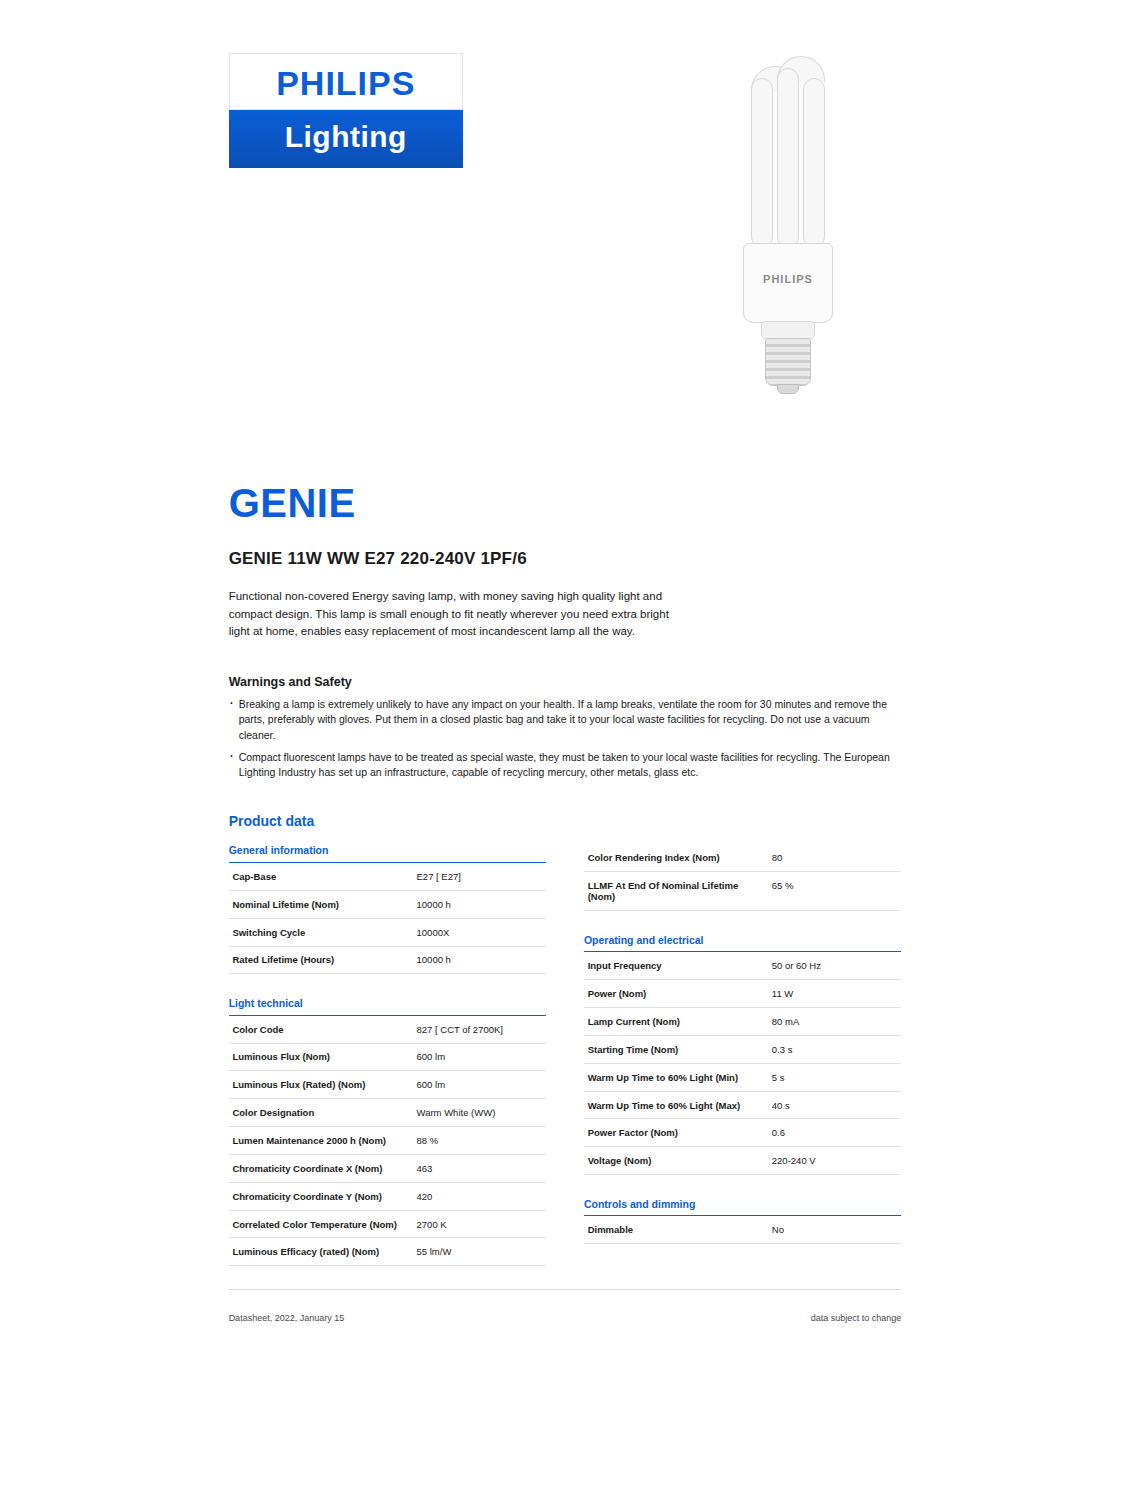PHILIPS
Lighting
PHILIPS
GENIE
GENIE 11W WW E27 220-240V 1PF/6
Functional non-covered Energy saving lamp, with money saving high quality light and compact design. This lamp is small enough to fit neatly wherever you need extra bright light at home, enables easy replacement of most incandescent lamp all the way.
Warnings and Safety
Breaking a lamp is extremely unlikely to have any impact on your health. If a lamp breaks, ventilate the room for 30 minutes and remove the parts, preferably with gloves. Put them in a closed plastic bag and take it to your local waste facilities for recycling. Do not use a vacuum cleaner.
Compact fluorescent lamps have to be treated as special waste, they must be taken to your local waste facilities for recycling. The European Lighting Industry has set up an infrastructure, capable of recycling mercury, other metals, glass etc.
Product data
General information
| Cap-Base | E27 [ E27] |
| Nominal Lifetime (Nom) | 10000 h |
| Switching Cycle | 10000X |
| Rated Lifetime (Hours) | 10000 h |
Light technical
| Color Code | 827 [ CCT of 2700K] |
| Luminous Flux (Nom) | 600 lm |
| Luminous Flux (Rated) (Nom) | 600 lm |
| Color Designation | Warm White (WW) |
| Lumen Maintenance 2000 h (Nom) | 88 % |
| Chromaticity Coordinate X (Nom) | 463 |
| Chromaticity Coordinate Y (Nom) | 420 |
| Correlated Color Temperature (Nom) | 2700 K |
| Luminous Efficacy (rated) (Nom) | 55 lm/W |
| Color Rendering Index (Nom) | 80 |
| LLMF At End Of Nominal Lifetime (Nom) | 65 % |
Operating and electrical
| Input Frequency | 50 or 60 Hz |
| Power (Nom) | 11 W |
| Lamp Current (Nom) | 80 mA |
| Starting Time (Nom) | 0.3 s |
| Warm Up Time to 60% Light (Min) | 5 s |
| Warm Up Time to 60% Light (Max) | 40 s |
| Power Factor (Nom) | 0.6 |
| Voltage (Nom) | 220-240 V |
Controls and dimming
| Dimmable | No |
Datasheet, 2022, January 15
data subject to change